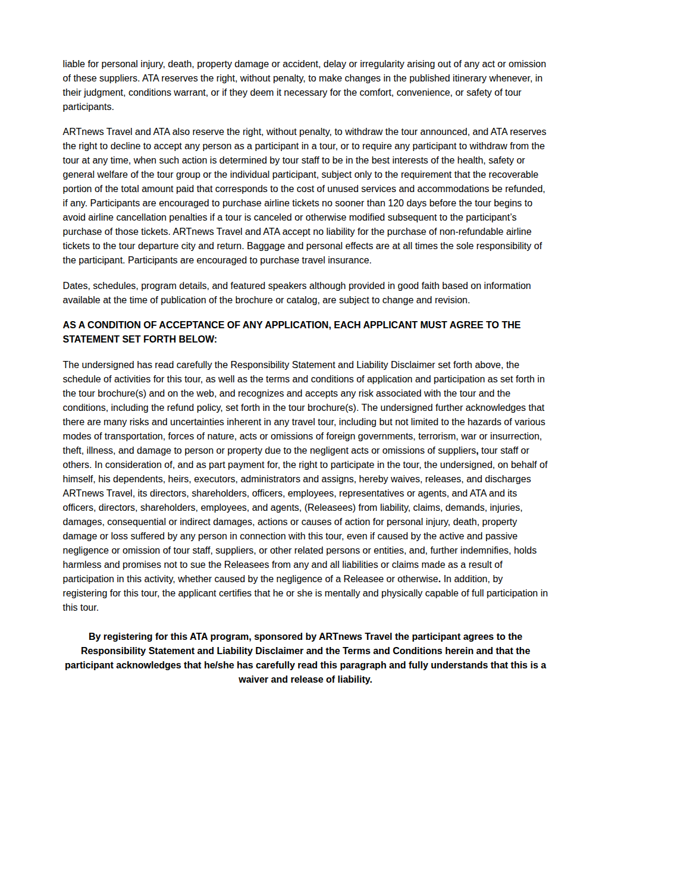liable for personal injury, death, property damage or accident, delay or irregularity arising out of any act or omission of these suppliers. ATA reserves the right, without penalty, to make changes in the published itinerary whenever, in their judgment, conditions warrant, or if they deem it necessary for the comfort, convenience, or safety of tour participants.
ARTnews Travel and ATA also reserve the right, without penalty, to withdraw the tour announced, and ATA reserves the right to decline to accept any person as a participant in a tour, or to require any participant to withdraw from the tour at any time, when such action is determined by tour staff to be in the best interests of the health, safety or general welfare of the tour group or the individual participant, subject only to the requirement that the recoverable portion of the total amount paid that corresponds to the cost of unused services and accommodations be refunded, if any. Participants are encouraged to purchase airline tickets no sooner than 120 days before the tour begins to avoid airline cancellation penalties if a tour is canceled or otherwise modified subsequent to the participant’s purchase of those tickets. ARTnews Travel and ATA accept no liability for the purchase of non-refundable airline tickets to the tour departure city and return. Baggage and personal effects are at all times the sole responsibility of the participant. Participants are encouraged to purchase travel insurance.
Dates, schedules, program details, and featured speakers although provided in good faith based on information available at the time of publication of the brochure or catalog, are subject to change and revision.
AS A CONDITION OF ACCEPTANCE OF ANY APPLICATION, EACH APPLICANT MUST AGREE TO THE STATEMENT SET FORTH BELOW:
The undersigned has read carefully the Responsibility Statement and Liability Disclaimer set forth above, the schedule of activities for this tour, as well as the terms and conditions of application and participation as set forth in the tour brochure(s) and on the web, and recognizes and accepts any risk associated with the tour and the conditions, including the refund policy, set forth in the tour brochure(s). The undersigned further acknowledges that there are many risks and uncertainties inherent in any travel tour, including but not limited to the hazards of various modes of transportation, forces of nature, acts or omissions of foreign governments, terrorism, war or insurrection, theft, illness, and damage to person or property due to the negligent acts or omissions of suppliers, tour staff or others. In consideration of, and as part payment for, the right to participate in the tour, the undersigned, on behalf of himself, his dependents, heirs, executors, administrators and assigns, hereby waives, releases, and discharges ARTnews Travel, its directors, shareholders, officers, employees, representatives or agents, and ATA and its officers, directors, shareholders, employees, and agents, (Releasees) from liability, claims, demands, injuries, damages, consequential or indirect damages, actions or causes of action for personal injury, death, property damage or loss suffered by any person in connection with this tour, even if caused by the active and passive negligence or omission of tour staff, suppliers, or other related persons or entities, and, further indemnifies, holds harmless and promises not to sue the Releasees from any and all liabilities or claims made as a result of participation in this activity, whether caused by the negligence of a Releasee or otherwise. In addition, by registering for this tour, the applicant certifies that he or she is mentally and physically capable of full participation in this tour.
By registering for this ATA program, sponsored by ARTnews Travel the participant agrees to the Responsibility Statement and Liability Disclaimer and the Terms and Conditions herein and that the participant acknowledges that he/she has carefully read this paragraph and fully understands that this is a waiver and release of liability.